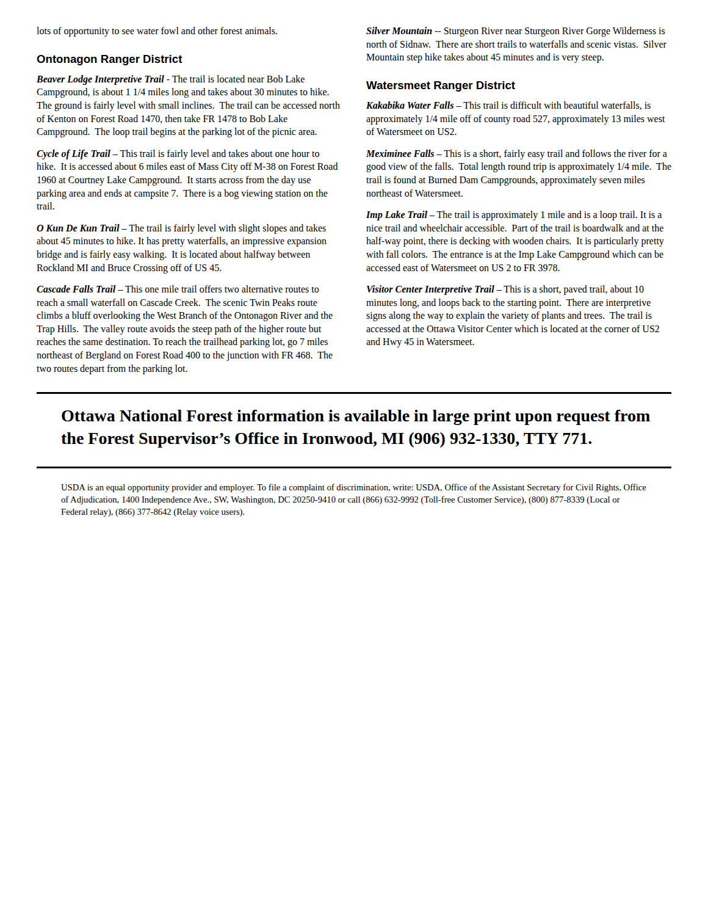lots of opportunity to see water fowl and other forest animals.
Ontonagon Ranger District
Beaver Lodge Interpretive Trail - The trail is located near Bob Lake Campground, is about 1 1/4 miles long and takes about 30 minutes to hike. The ground is fairly level with small inclines. The trail can be accessed north of Kenton on Forest Road 1470, then take FR 1478 to Bob Lake Campground. The loop trail begins at the parking lot of the picnic area.
Cycle of Life Trail – This trail is fairly level and takes about one hour to hike. It is accessed about 6 miles east of Mass City off M-38 on Forest Road 1960 at Courtney Lake Campground. It starts across from the day use parking area and ends at campsite 7. There is a bog viewing station on the trail.
O Kun De Kun Trail – The trail is fairly level with slight slopes and takes about 45 minutes to hike. It has pretty waterfalls, an impressive expansion bridge and is fairly easy walking. It is located about halfway between Rockland MI and Bruce Crossing off of US 45.
Cascade Falls Trail – This one mile trail offers two alternative routes to reach a small waterfall on Cascade Creek. The scenic Twin Peaks route climbs a bluff overlooking the West Branch of the Ontonagon River and the Trap Hills. The valley route avoids the steep path of the higher route but reaches the same destination. To reach the trailhead parking lot, go 7 miles northeast of Bergland on Forest Road 400 to the junction with FR 468. The two routes depart from the parking lot.
Silver Mountain -- Sturgeon River near Sturgeon River Gorge Wilderness is north of Sidnaw. There are short trails to waterfalls and scenic vistas. Silver Mountain step hike takes about 45 minutes and is very steep.
Watersmeet Ranger District
Kakabika Water Falls – This trail is difficult with beautiful waterfalls, is approximately 1/4 mile off of county road 527, approximately 13 miles west of Watersmeet on US2.
Meximinee Falls – This is a short, fairly easy trail and follows the river for a good view of the falls. Total length round trip is approximately 1/4 mile. The trail is found at Burned Dam Campgrounds, approximately seven miles northeast of Watersmeet.
Imp Lake Trail – The trail is approximately 1 mile and is a loop trail. It is a nice trail and wheelchair accessible. Part of the trail is boardwalk and at the half-way point, there is decking with wooden chairs. It is particularly pretty with fall colors. The entrance is at the Imp Lake Campground which can be accessed east of Watersmeet on US 2 to FR 3978.
Visitor Center Interpretive Trail – This is a short, paved trail, about 10 minutes long, and loops back to the starting point. There are interpretive signs along the way to explain the variety of plants and trees. The trail is accessed at the Ottawa Visitor Center which is located at the corner of US2 and Hwy 45 in Watersmeet.
Ottawa National Forest information is available in large print upon request from the Forest Supervisor’s Office in Ironwood, MI (906) 932-1330, TTY 771.
USDA is an equal opportunity provider and employer. To file a complaint of discrimination, write: USDA, Office of the Assistant Secretary for Civil Rights, Office of Adjudication, 1400 Independence Ave., SW, Washington, DC 20250-9410 or call (866) 632-9992 (Toll-free Customer Service), (800) 877-8339 (Local or Federal relay), (866) 377-8642 (Relay voice users).